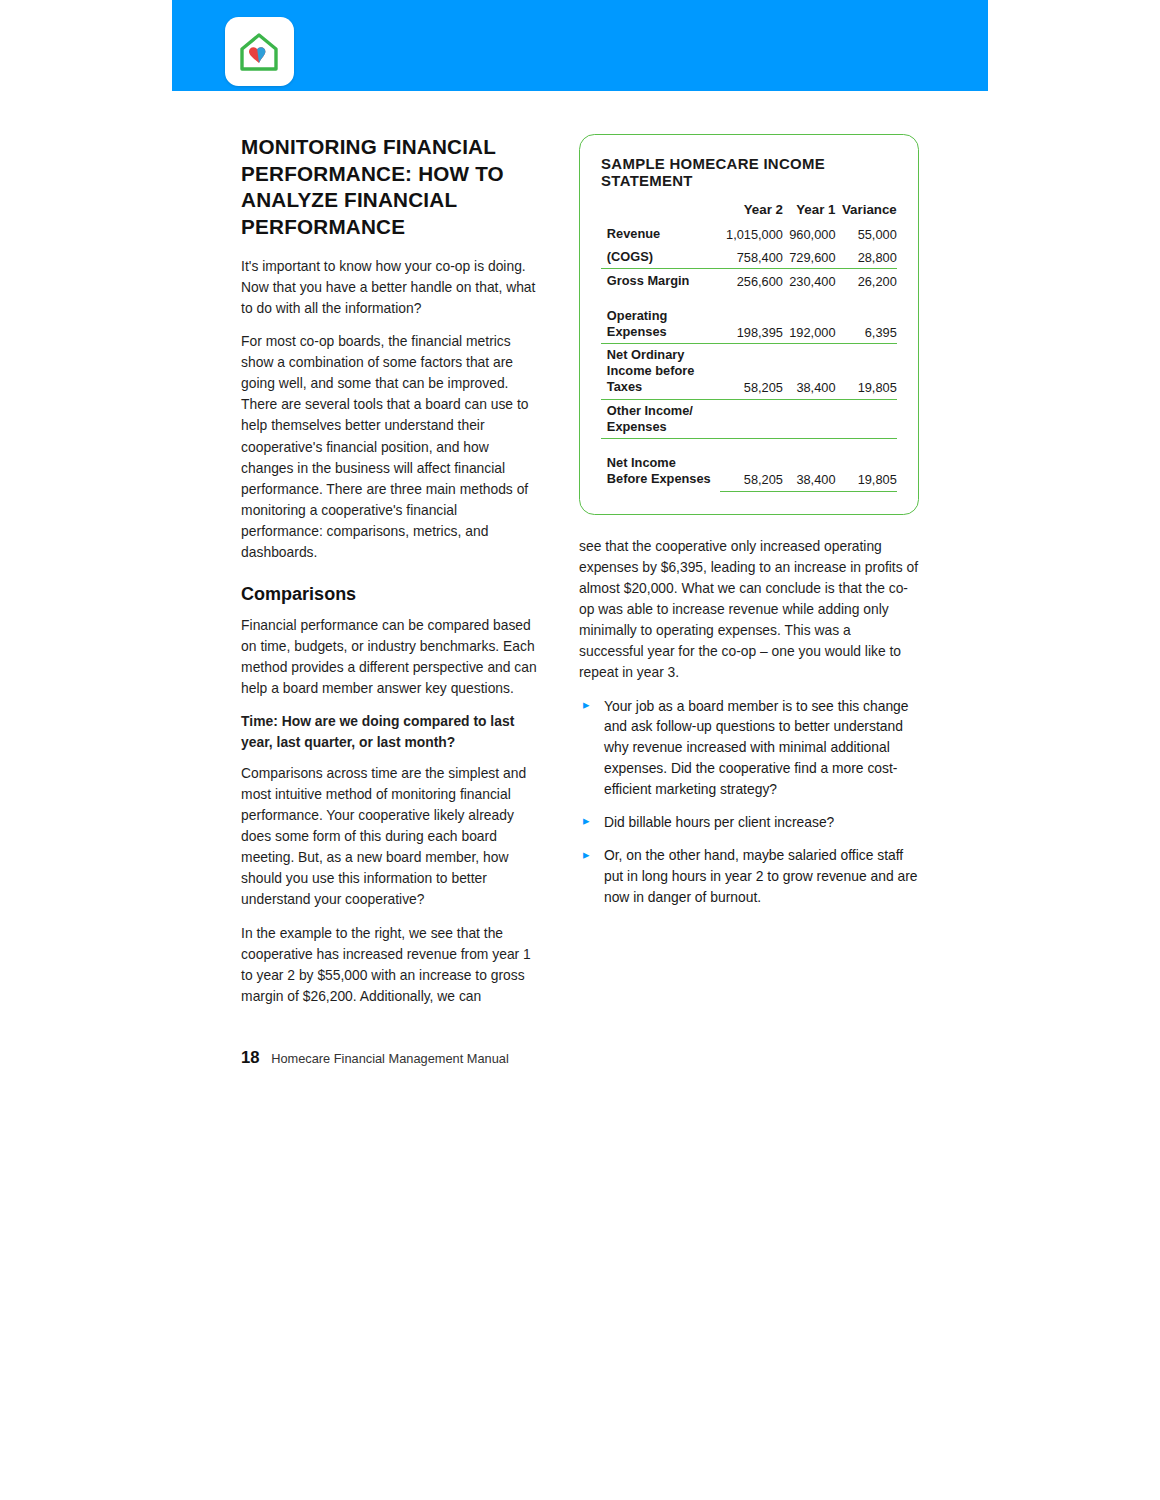Monitoring Financial Performance: How to Analyze Financial Performance
It's important to know how your co-op is doing. Now that you have a better handle on that, what to do with all the information?
For most co-op boards, the financial metrics show a combination of some factors that are going well, and some that can be improved. There are several tools that a board can use to help themselves better understand their cooperative's financial position, and how changes in the business will affect financial performance. There are three main methods of monitoring a cooperative's financial performance: comparisons, metrics, and dashboards.
Comparisons
Financial performance can be compared based on time, budgets, or industry benchmarks. Each method provides a different perspective and can help a board member answer key questions.
Time: How are we doing compared to last year, last quarter, or last month?
Comparisons across time are the simplest and most intuitive method of monitoring financial performance. Your cooperative likely already does some form of this during each board meeting. But, as a new board member, how should you use this information to better understand your cooperative?
In the example to the right, we see that the cooperative has increased revenue from year 1 to year 2 by $55,000 with an increase to gross margin of $26,200. Additionally, we can
Sample Homecare Income Statement
| | Year 2 | Year 1 | Variance |
| --- | --- | --- | --- |
| Revenue | 1,015,000 | 960,000 | 55,000 |
| (COGS) | 758,400 | 729,600 | 28,800 |
| Gross Margin | 256,600 | 230,400 | 26,200 |
| Operating Expenses | 198,395 | 192,000 | 6,395 |
| Net Ordinary Income before Taxes | 58,205 | 38,400 | 19,805 |
| Other Income/ Expenses | | | |
| Net Income Before Expenses | 58,205 | 38,400 | 19,805 |
see that the cooperative only increased operating expenses by $6,395, leading to an increase in profits of almost $20,000. What we can conclude is that the co-op was able to increase revenue while adding only minimally to operating expenses. This was a successful year for the co-op – one you would like to repeat in year 3.
Your job as a board member is to see this change and ask follow-up questions to better understand why revenue increased with minimal additional expenses. Did the cooperative find a more cost-efficient marketing strategy?
Did billable hours per client increase?
Or, on the other hand, maybe salaried office staff put in long hours in year 2 to grow revenue and are now in danger of burnout.
18 Homecare Financial Management Manual